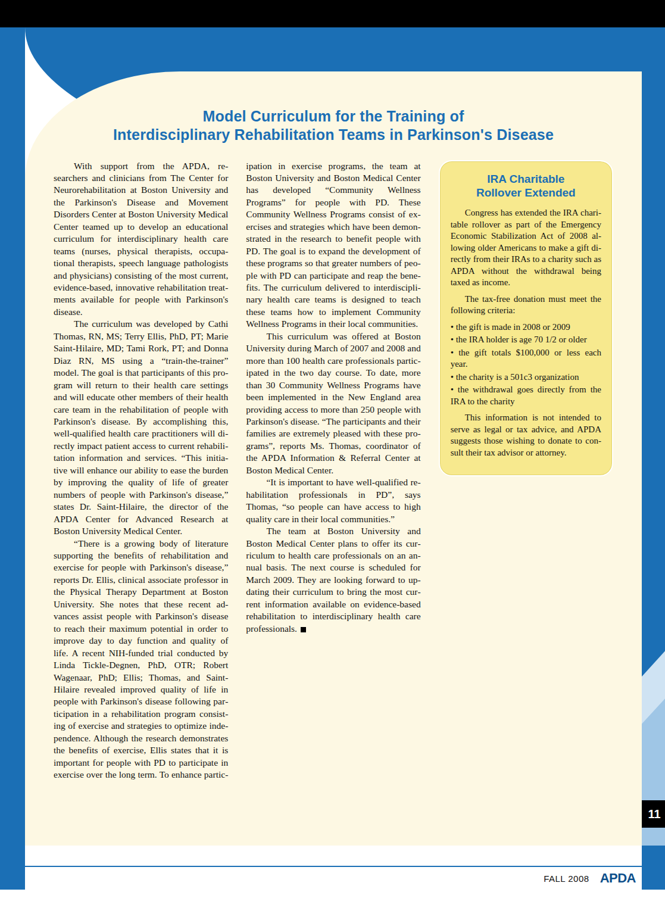Model Curriculum for the Training of
Interdisciplinary Rehabilitation Teams in Parkinson's Disease
With support from the APDA, researchers and clinicians from The Center for Neurorehabilitation at Boston University and the Parkinson's Disease and Movement Disorders Center at Boston University Medical Center teamed up to develop an educational curriculum for interdisciplinary health care teams (nurses, physical therapists, occupational therapists, speech language pathologists and physicians) consisting of the most current, evidence-based, innovative rehabilitation treatments available for people with Parkinson's disease.
The curriculum was developed by Cathi Thomas, RN, MS; Terry Ellis, PhD, PT; Marie Saint-Hilaire, MD; Tami Rork, PT; and Donna Diaz RN, MS using a “train-the-trainer” model. The goal is that participants of this program will return to their health care settings and will educate other members of their health care team in the rehabilitation of people with Parkinson's disease. By accomplishing this, well-qualified health care practitioners will directly impact patient access to current rehabilitation information and services. “This initiative will enhance our ability to ease the burden by improving the quality of life of greater numbers of people with Parkinson's disease,” states Dr. Saint-Hilaire, the director of the APDA Center for Advanced Research at Boston University Medical Center.
“There is a growing body of literature supporting the benefits of rehabilitation and exercise for people with Parkinson's disease,” reports Dr. Ellis, clinical associate professor in the Physical Therapy Department at Boston University. She notes that these recent advances assist people with Parkinson's disease to reach their maximum potential in order to improve day to day function and quality of life. A recent NIH-funded trial conducted by Linda Tickle-Degnen, PhD, OTR; Robert Wagenaar, PhD; Ellis; Thomas, and Saint-Hilaire revealed improved quality of life in people with Parkinson's disease following participation in a rehabilitation program consisting of exercise and strategies to optimize independence. Although the research demonstrates the benefits of exercise, Ellis states that it is important for people with PD to participate in exercise over the long term. To enhance participation in exercise programs, the team at Boston University and Boston Medical Center has developed “Community Wellness Programs” for people with PD. These Community Wellness Programs consist of exercises and strategies which have been demonstrated in the research to benefit people with PD. The goal is to expand the development of these programs so that greater numbers of people with PD can participate and reap the benefits. The curriculum delivered to interdisciplinary health care teams is designed to teach these teams how to implement Community Wellness Programs in their local communities.
This curriculum was offered at Boston University during March of 2007 and 2008 and more than 100 health care professionals participated in the two day course. To date, more than 30 Community Wellness Programs have been implemented in the New England area providing access to more than 250 people with Parkinson's disease. “The participants and their families are extremely pleased with these programs”, reports Ms. Thomas, coordinator of the APDA Information & Referral Center at Boston Medical Center.
“It is important to have well-qualified rehabilitation professionals in PD”, says Thomas, “so people can have access to high quality care in their local communities.”
The team at Boston University and Boston Medical Center plans to offer its curriculum to health care professionals on an annual basis. The next course is scheduled for March 2009. They are looking forward to updating their curriculum to bring the most current information available on evidence-based rehabilitation to interdisciplinary health care professionals.
IRA Charitable
Rollover Extended
Congress has extended the IRA charitable rollover as part of the Emergency Economic Stabilization Act of 2008 allowing older Americans to make a gift directly from their IRAs to a charity such as APDA without the withdrawal being taxed as income.
The tax-free donation must meet the following criteria:
the gift is made in 2008 or 2009
the IRA holder is age 70 1/2 or older
the gift totals $100,000 or less each year.
the charity is a 501c3 organization
the withdrawal goes directly from the IRA to the charity
This information is not intended to serve as legal or tax advice, and APDA suggests those wishing to donate to consult their tax advisor or attorney.
11
FALL 2008 APDA